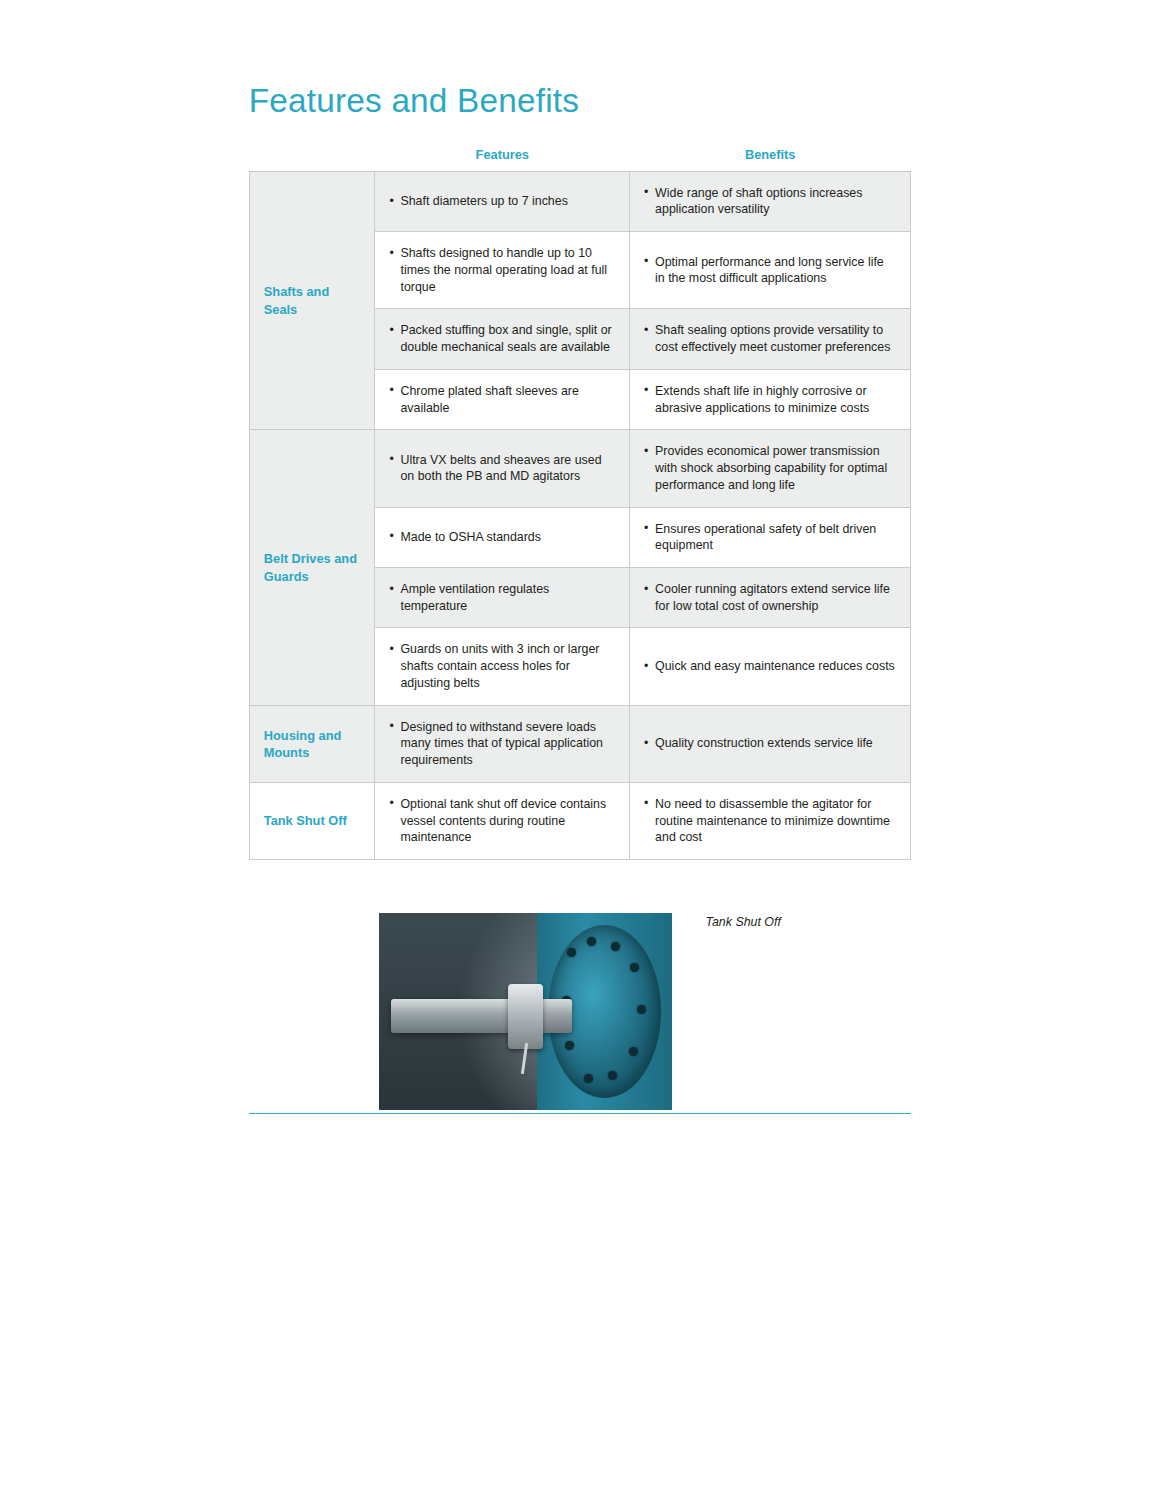Features and Benefits
| | Features | Benefits |
| --- | --- | --- |
| Shafts and Seals | Shaft diameters up to 7 inches | Wide range of shaft options increases application versatility |
| Shafts designed to handle up to 10 times the normal operating load at full torque | Optimal performance and long service life in the most difficult applications |
| Packed stuffing box and single, split or double mechanical seals are available | Shaft sealing options provide versatility to cost effectively meet customer preferences |
| Chrome plated shaft sleeves are available | Extends shaft life in highly corrosive or abrasive applications to minimize costs |
| Belt Drives and Guards | Ultra VX belts and sheaves are used on both the PB and MD agitators | Provides economical power transmission with shock absorbing capability for optimal performance and long life |
| Made to OSHA standards | Ensures operational safety of belt driven equipment |
| Ample ventilation regulates temperature | Cooler running agitators extend service life for low total cost of ownership |
| Guards on units with 3 inch or larger shafts contain access holes for adjusting belts | Quick and easy maintenance reduces costs |
| Housing and Mounts | Designed to withstand severe loads many times that of typical application requirements | Quality construction extends service life |
| Tank Shut Off | Optional tank shut off device contains vessel contents during routine maintenance | No need to disassemble the agitator for routine maintenance to minimize downtime and cost |
Tank Shut Off